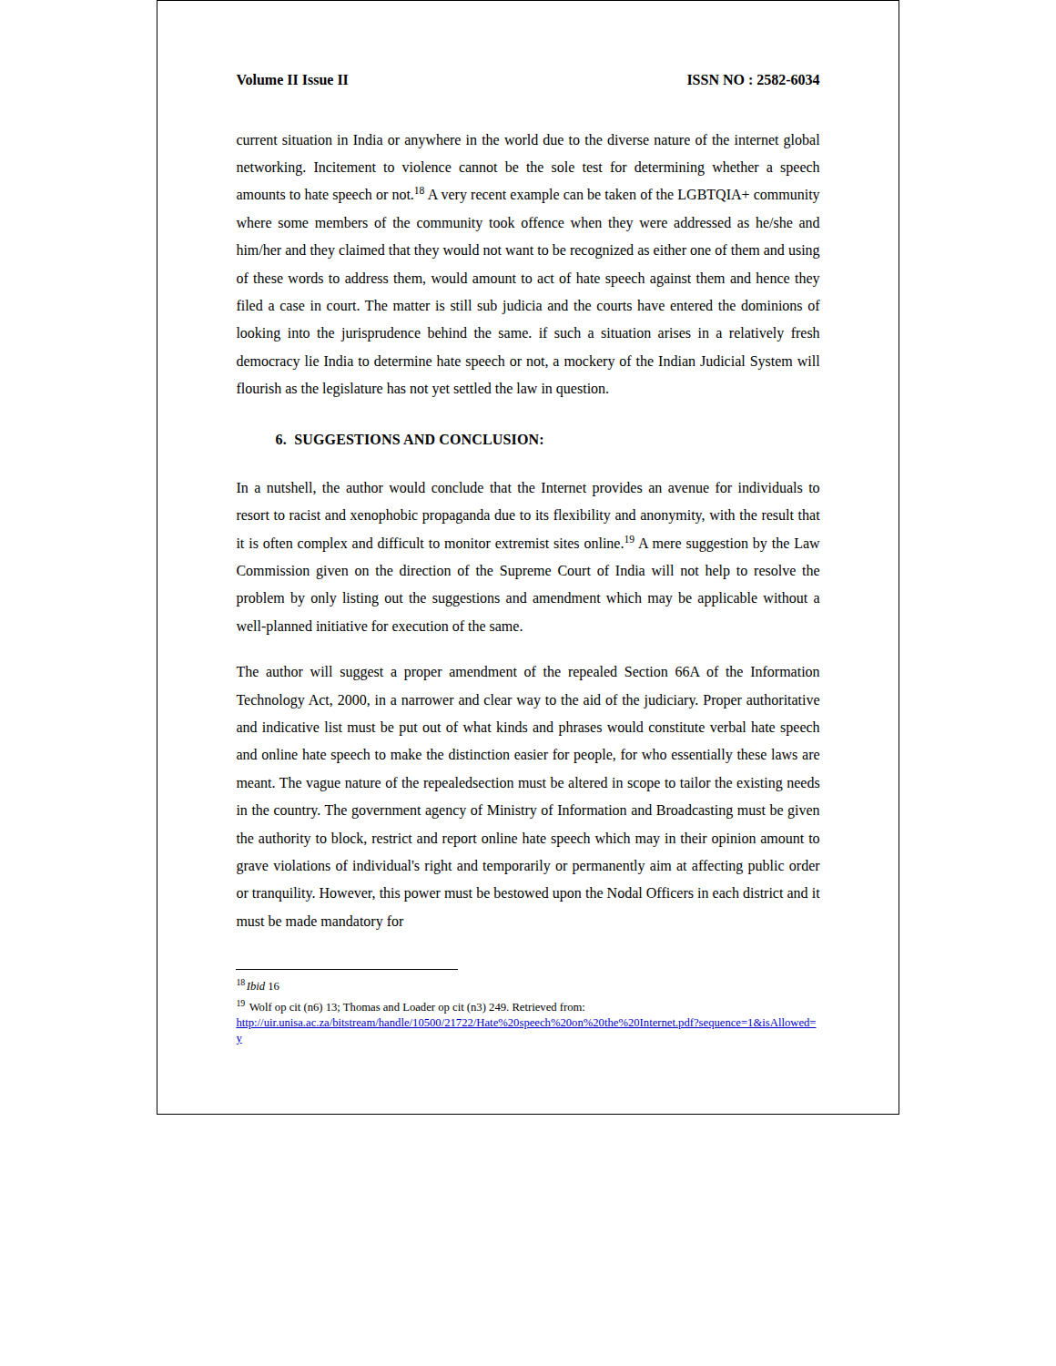Volume II Issue II ISSN NO : 2582-6034
current situation in India or anywhere in the world due to the diverse nature of the internet global networking. Incitement to violence cannot be the sole test for determining whether a speech amounts to hate speech or not.18 A very recent example can be taken of the LGBTQIA+ community where some members of the community took offence when they were addressed as he/she and him/her and they claimed that they would not want to be recognized as either one of them and using of these words to address them, would amount to act of hate speech against them and hence they filed a case in court. The matter is still sub judicia and the courts have entered the dominions of looking into the jurisprudence behind the same. if such a situation arises in a relatively fresh democracy lie India to determine hate speech or not, a mockery of the Indian Judicial System will flourish as the legislature has not yet settled the law in question.
6. Suggestions and Conclusion:
In a nutshell, the author would conclude that the Internet provides an avenue for individuals to resort to racist and xenophobic propaganda due to its flexibility and anonymity, with the result that it is often complex and difficult to monitor extremist sites online.19 A mere suggestion by the Law Commission given on the direction of the Supreme Court of India will not help to resolve the problem by only listing out the suggestions and amendment which may be applicable without a well-planned initiative for execution of the same.
The author will suggest a proper amendment of the repealed Section 66A of the Information Technology Act, 2000, in a narrower and clear way to the aid of the judiciary. Proper authoritative and indicative list must be put out of what kinds and phrases would constitute verbal hate speech and online hate speech to make the distinction easier for people, for who essentially these laws are meant. The vague nature of the repealedsection must be altered in scope to tailor the existing needs in the country. The government agency of Ministry of Information and Broadcasting must be given the authority to block, restrict and report online hate speech which may in their opinion amount to grave violations of individual's right and temporarily or permanently aim at affecting public order or tranquility. However, this power must be bestowed upon the Nodal Officers in each district and it must be made mandatory for
18 Ibid 16
19 Wolf op cit (n6) 13; Thomas and Loader op cit (n3) 249. Retrieved from:
http://uir.unisa.ac.za/bitstream/handle/10500/21722/Hate%20speech%20on%20the%20Internet.pdf?sequence=1&isAllowed=y